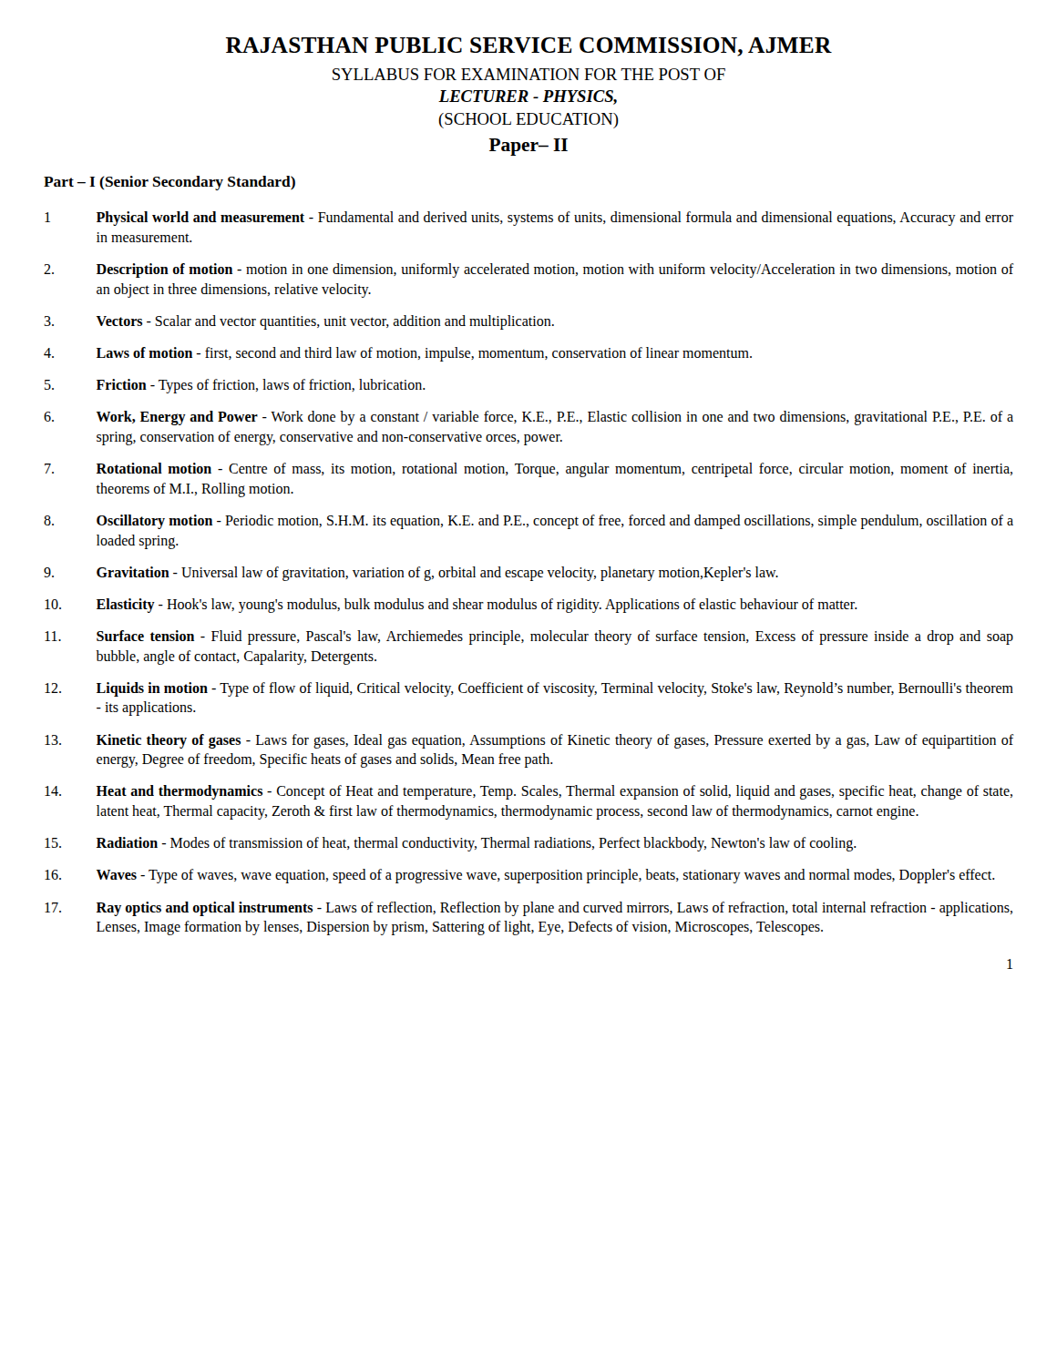RAJASTHAN PUBLIC SERVICE COMMISSION, AJMER
SYLLABUS FOR EXAMINATION FOR THE POST OF
LECTURER - PHYSICS,
(SCHOOL EDUCATION)
Paper– II
Part – I (Senior Secondary Standard)
1 Physical world and measurement - Fundamental and derived units, systems of units, dimensional formula and dimensional equations, Accuracy and error in measurement.
2. Description of motion - motion in one dimension, uniformly accelerated motion, motion with uniform velocity/Acceleration in two dimensions, motion of an object in three dimensions, relative velocity.
3. Vectors - Scalar and vector quantities, unit vector, addition and multiplication.
4. Laws of motion - first, second and third law of motion, impulse, momentum, conservation of linear momentum.
5. Friction - Types of friction, laws of friction, lubrication.
6. Work, Energy and Power - Work done by a constant / variable force, K.E., P.E., Elastic collision in one and two dimensions, gravitational P.E., P.E. of a spring, conservation of energy, conservative and non-conservative orces, power.
7. Rotational motion - Centre of mass, its motion, rotational motion, Torque, angular momentum, centripetal force, circular motion, moment of inertia, theorems of M.I., Rolling motion.
8. Oscillatory motion - Periodic motion, S.H.M. its equation, K.E. and P.E., concept of free, forced and damped oscillations, simple pendulum, oscillation of a loaded spring.
9. Gravitation - Universal law of gravitation, variation of g, orbital and escape velocity, planetary motion,Kepler's law.
10. Elasticity - Hook's law, young's modulus, bulk modulus and shear modulus of rigidity. Applications of elastic behaviour of matter.
11. Surface tension - Fluid pressure, Pascal's law, Archiemedes principle, molecular theory of surface tension, Excess of pressure inside a drop and soap bubble, angle of contact, Capalarity, Detergents.
12. Liquids in motion - Type of flow of liquid, Critical velocity, Coefficient of viscosity, Terminal velocity, Stoke's law, Reynold’s number, Bernoulli's theorem - its applications.
13. Kinetic theory of gases - Laws for gases, Ideal gas equation, Assumptions of Kinetic theory of gases, Pressure exerted by a gas, Law of equipartition of energy, Degree of freedom, Specific heats of gases and solids, Mean free path.
14. Heat and thermodynamics - Concept of Heat and temperature, Temp. Scales, Thermal expansion of solid, liquid and gases, specific heat, change of state, latent heat, Thermal capacity, Zeroth & first law of thermodynamics, thermodynamic process, second law of thermodynamics, carnot engine.
15. Radiation - Modes of transmission of heat, thermal conductivity, Thermal radiations, Perfect blackbody, Newton's law of cooling.
16. Waves - Type of waves, wave equation, speed of a progressive wave, superposition principle, beats, stationary waves and normal modes, Doppler's effect.
17. Ray optics and optical instruments - Laws of reflection, Reflection by plane and curved mirrors, Laws of refraction, total internal refraction - applications, Lenses, Image formation by lenses, Dispersion by prism, Sattering of light, Eye, Defects of vision, Microscopes, Telescopes.
1